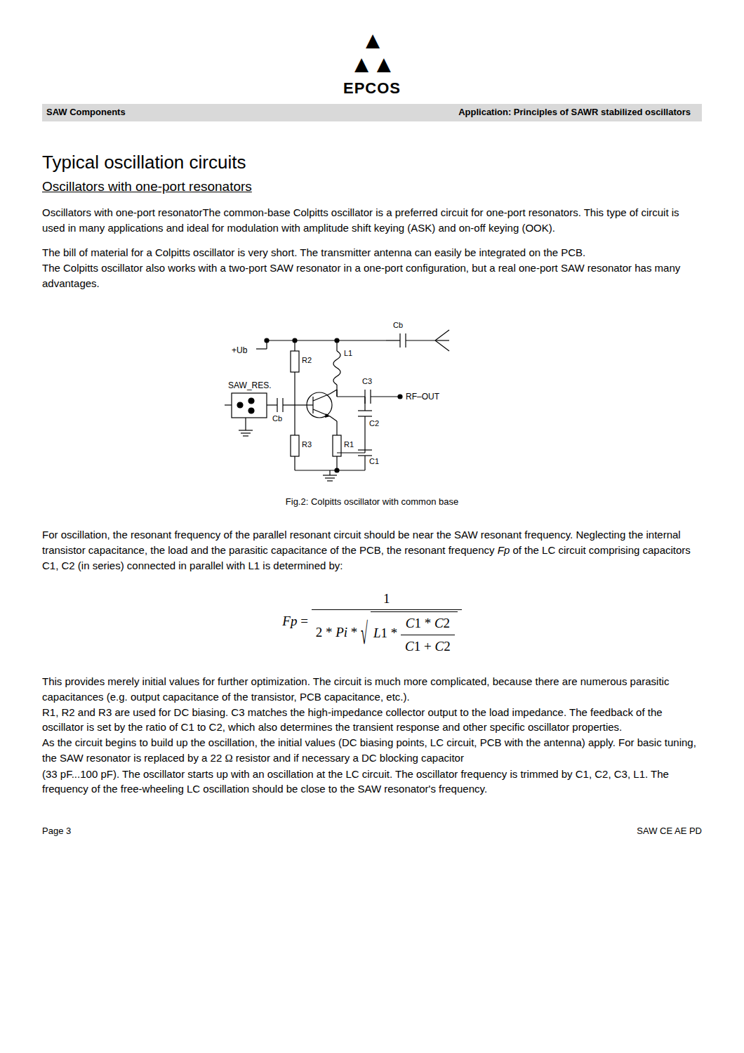▲
▲▲
EPCOS
SAW Components
Application: Principles of SAWR stabilized oscillators
Typical oscillation circuits
Oscillators with one-port resonators
Oscillators with one-port resonatorThe common-base Colpitts oscillator is a preferred circuit for one-port resonators. This type of circuit is used in many applications and ideal for modulation with amplitude shift keying (ASK) and on-off keying (OOK).
The bill of material for a Colpitts oscillator is very short. The transmitter antenna can easily be integrated on the PCB.
The Colpitts oscillator also works with a two-port SAW resonator in a one-port configuration, but a real one-port SAW resonator has many advantages.
+Ub Cb R2 L1 SAW_RES. Cb C3 RF–OUT C2 R3 R1 C1
Fig.2: Colpitts oscillator with common base
For oscillation, the resonant frequency of the parallel resonant circuit should be near the SAW resonant frequency. Neglecting the internal transistor capacitance, the load and the parasitic capacitance of the PCB, the resonant frequency Fp of the LC circuit comprising capacitors C1, C2 (in series) connected in parallel with L1 is determined by:
Fp = 1 2 * Pi * L1 * C1 * C2 C1 + C2
This provides merely initial values for further optimization. The circuit is much more complicated, because there are numerous parasitic capacitances (e.g. output capacitance of the transistor, PCB capacitance, etc.).
R1, R2 and R3 are used for DC biasing. C3 matches the high-impedance collector output to the load impedance. The feedback of the oscillator is set by the ratio of C1 to C2, which also determines the transient response and other specific oscillator properties.
As the circuit begins to build up the oscillation, the initial values (DC biasing points, LC circuit, PCB with the antenna) apply. For basic tuning, the SAW resonator is replaced by a 22 Ω resistor and if necessary a DC blocking capacitor
(33 pF...100 pF). The oscillator starts up with an oscillation at the LC circuit. The oscillator frequency is trimmed by C1, C2, C3, L1. The frequency of the free-wheeling LC oscillation should be close to the SAW resonator's frequency.
Page 3
SAW CE AE PD